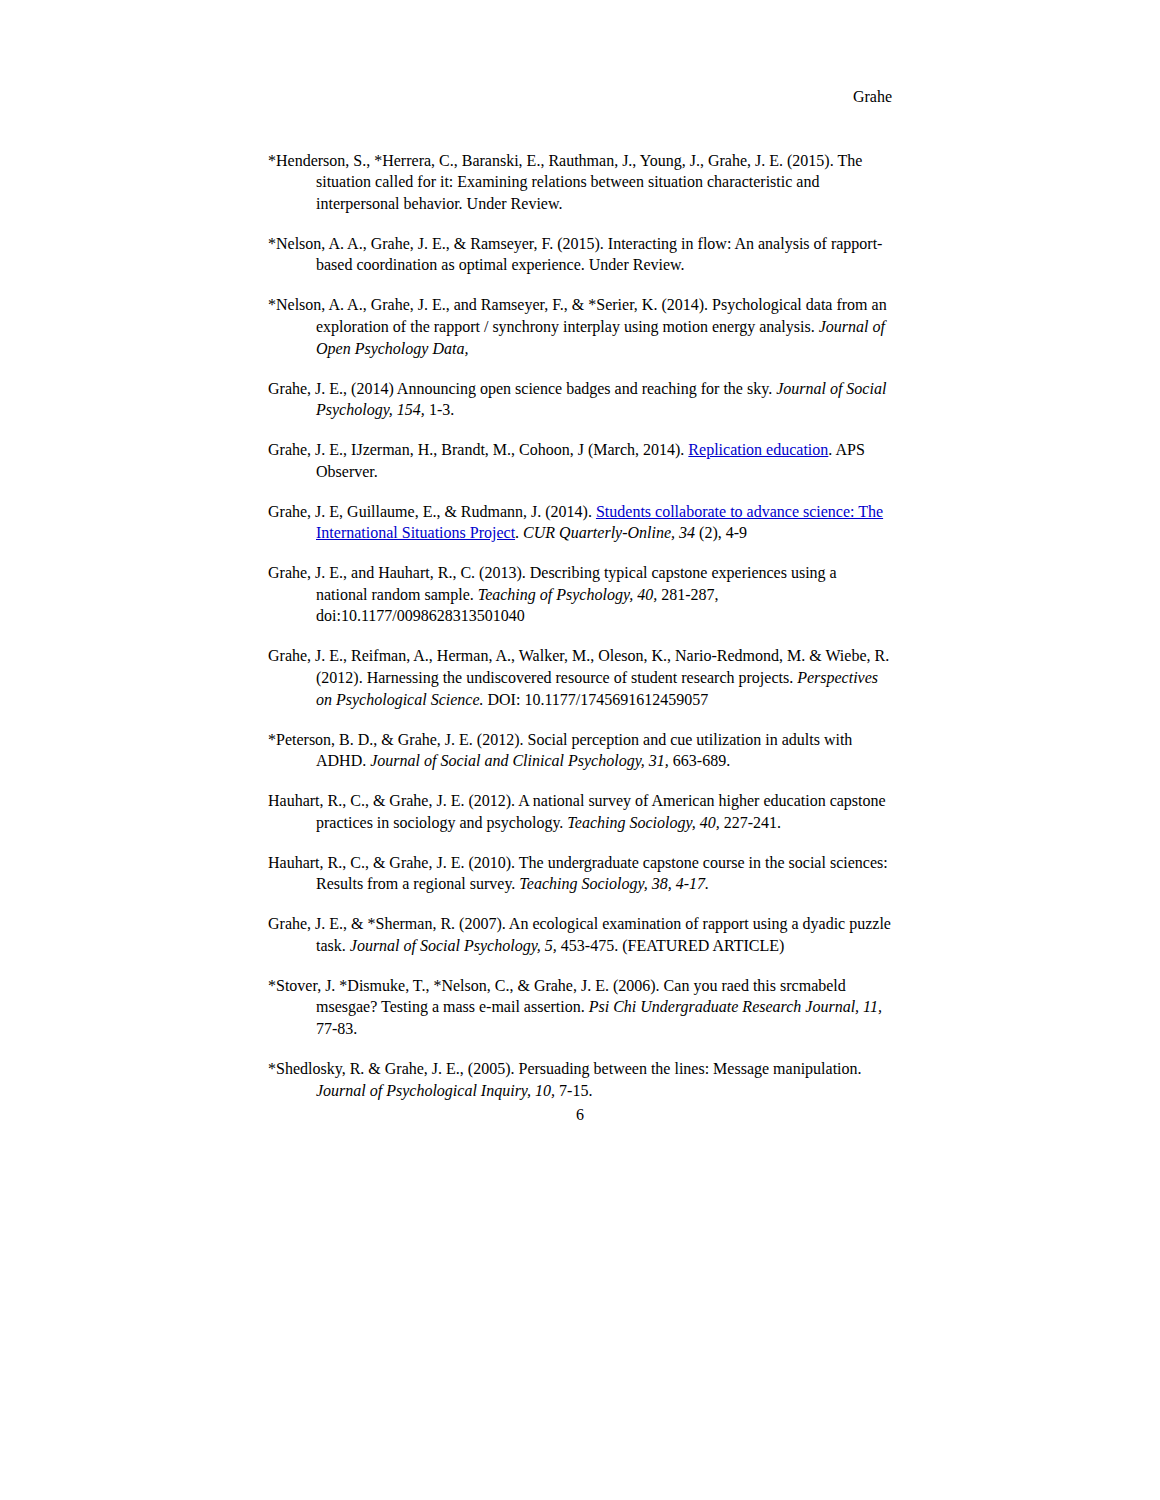Grahe
*Henderson, S., *Herrera, C., Baranski, E., Rauthman, J., Young, J., Grahe, J. E. (2015). The situation called for it: Examining relations between situation characteristic and interpersonal behavior. Under Review.
*Nelson, A. A., Grahe, J. E., & Ramseyer, F. (2015). Interacting in flow: An analysis of rapport-based coordination as optimal experience. Under Review.
*Nelson, A. A., Grahe, J. E., and Ramseyer, F., & *Serier, K. (2014). Psychological data from an exploration of the rapport / synchrony interplay using motion energy analysis. Journal of Open Psychology Data,
Grahe, J. E., (2014) Announcing open science badges and reaching for the sky. Journal of Social Psychology, 154, 1-3.
Grahe, J. E., IJzerman, H., Brandt, M., Cohoon, J (March, 2014). Replication education. APS Observer.
Grahe, J. E, Guillaume, E., & Rudmann, J. (2014). Students collaborate to advance science: The International Situations Project. CUR Quarterly-Online, 34 (2), 4-9
Grahe, J. E., and Hauhart, R., C. (2013). Describing typical capstone experiences using a national random sample. Teaching of Psychology, 40, 281-287, doi:10.1177/0098628313501040
Grahe, J. E., Reifman, A., Herman, A., Walker, M., Oleson, K., Nario-Redmond, M. & Wiebe, R. (2012). Harnessing the undiscovered resource of student research projects. Perspectives on Psychological Science. DOI: 10.1177/1745691612459057
*Peterson, B. D., & Grahe, J. E. (2012). Social perception and cue utilization in adults with ADHD. Journal of Social and Clinical Psychology, 31, 663-689.
Hauhart, R., C., & Grahe, J. E. (2012). A national survey of American higher education capstone practices in sociology and psychology. Teaching Sociology, 40, 227-241.
Hauhart, R., C., & Grahe, J. E. (2010). The undergraduate capstone course in the social sciences: Results from a regional survey. Teaching Sociology, 38, 4-17.
Grahe, J. E., & *Sherman, R. (2007). An ecological examination of rapport using a dyadic puzzle task. Journal of Social Psychology, 5, 453-475. (FEATURED ARTICLE)
*Stover, J. *Dismuke, T., *Nelson, C., & Grahe, J. E. (2006). Can you raed this srcmabeld msesgae? Testing a mass e-mail assertion. Psi Chi Undergraduate Research Journal, 11, 77-83.
*Shedlosky, R. & Grahe, J. E., (2005). Persuading between the lines: Message manipulation. Journal of Psychological Inquiry, 10, 7-15.
6